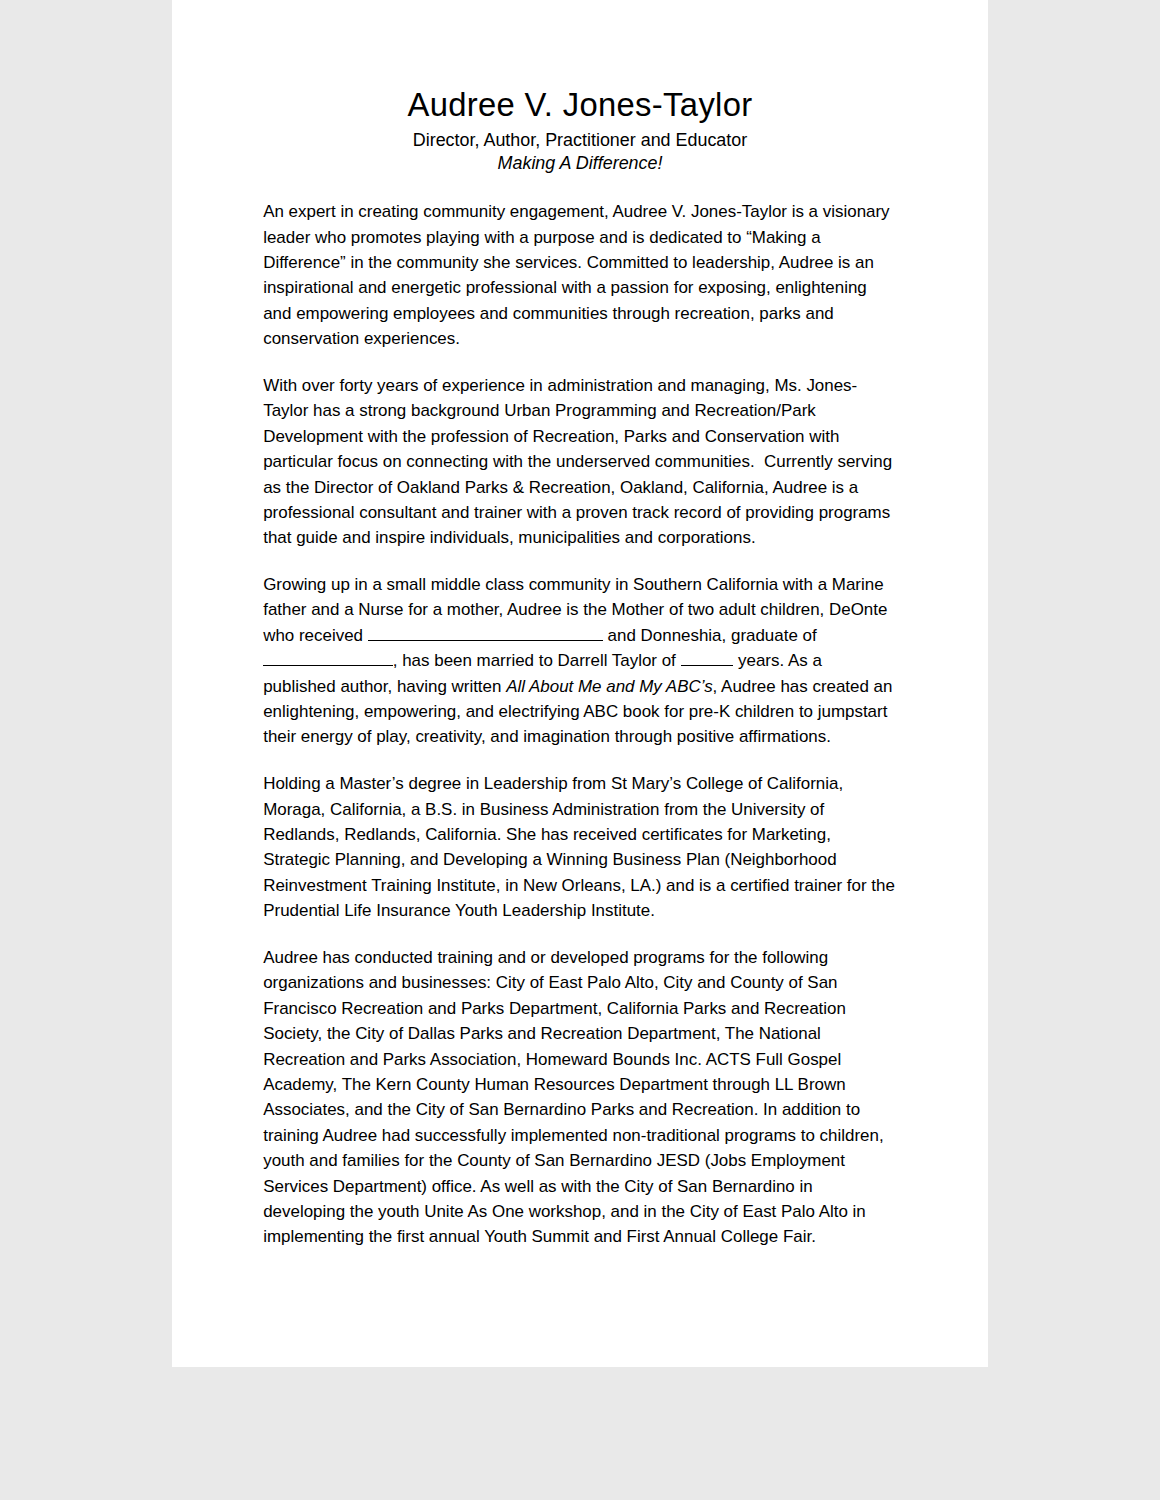Audree V. Jones-Taylor
Director, Author, Practitioner and Educator
Making A Difference!
An expert in creating community engagement, Audree V. Jones-Taylor is a visionary leader who promotes playing with a purpose and is dedicated to “Making a Difference” in the community she services. Committed to leadership, Audree is an inspirational and energetic professional with a passion for exposing, enlightening and empowering employees and communities through recreation, parks and conservation experiences.
With over forty years of experience in administration and managing, Ms. Jones-Taylor has a strong background Urban Programming and Recreation/Park Development with the profession of Recreation, Parks and Conservation with particular focus on connecting with the underserved communities. Currently serving as the Director of Oakland Parks & Recreation, Oakland, California, Audree is a professional consultant and trainer with a proven track record of providing programs that guide and inspire individuals, municipalities and corporations.
Growing up in a small middle class community in Southern California with a Marine father and a Nurse for a mother, Audree is the Mother of two adult children, DeOnte who received and Donneshia, graduate of , has been married to Darrell Taylor of years. As a published author, having written All About Me and My ABC’s, Audree has created an enlightening, empowering, and electrifying ABC book for pre-K children to jumpstart their energy of play, creativity, and imagination through positive affirmations.
Holding a Master’s degree in Leadership from St Mary’s College of California, Moraga, California, a B.S. in Business Administration from the University of Redlands, Redlands, California. She has received certificates for Marketing, Strategic Planning, and Developing a Winning Business Plan (Neighborhood Reinvestment Training Institute, in New Orleans, LA.) and is a certified trainer for the Prudential Life Insurance Youth Leadership Institute.
Audree has conducted training and or developed programs for the following organizations and businesses: City of East Palo Alto, City and County of San Francisco Recreation and Parks Department, California Parks and Recreation Society, the City of Dallas Parks and Recreation Department, The National Recreation and Parks Association, Homeward Bounds Inc. ACTS Full Gospel Academy, The Kern County Human Resources Department through LL Brown Associates, and the City of San Bernardino Parks and Recreation. In addition to training Audree had successfully implemented non-traditional programs to children, youth and families for the County of San Bernardino JESD (Jobs Employment Services Department) office. As well as with the City of San Bernardino in developing the youth Unite As One workshop, and in the City of East Palo Alto in implementing the first annual Youth Summit and First Annual College Fair.